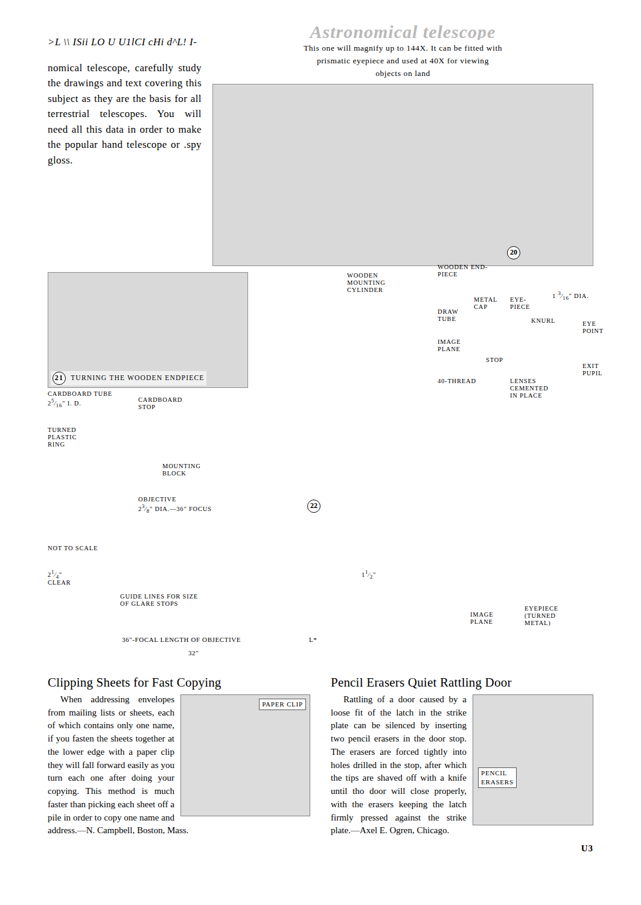>L \\ ISii LO U U1lCI cHi d^L! I-
nomical telescope, carefully study the drawings and text covering this subject as they are the basis for all terrestrial telescopes. You will need all this data in order to make the popular hand telescope or .spy gloss.
Astronomical telescope
This one will magnify up to 144X. It can be fitted with prismatic eyepiece and used at 40X for viewing objects on land
20
21 TURNING THE WOODEN ENDPIECE
WOODEN
MOUNTING
CYLINDER
WOODEN END-
PIECE
DRAW
TUBE
METAL
CAP
EYE-
PIECE
1 3⁄16" DIA.
KNURL
EYE
POINT
IMAGE
PLANE
STOP
EXIT
PUPIL
40-THREAD
LENSES
CEMENTED
IN PLACE
CARDBOARD TUBE
25⁄16" I. D.
CARDBOARD
STOP
TURNED
PLASTIC
RING
MOUNTING
BLOCK
OBJECTIVE
23⁄8" DIA.—36" FOCUS
22
NOT TO SCALE
21⁄4"
CLEAR
GUIDE LINES FOR SIZE
OF GLARE STOPS
11⁄2"
IMAGE
PLANE
EYEPIECE
(TURNED
METAL)
36"-FOCAL LENGTH OF OBJECTIVE
L*
32"
Clipping Sheets for Fast Copying
PAPER CLIP
When addressing envelopes from mailing lists or sheets, each of which contains only one name, if you fasten the sheets together at the lower edge with a paper clip they will fall forward easily as you turn each one after doing your copying. This method is much faster than picking each sheet off a pile in order to copy one name and address.—N. Campbell, Boston, Mass.
Pencil Erasers Quiet Rattling Door
PENCIL
ERASERS
Rattling of a door caused by a loose fit of the latch in the strike plate can be silenced by inserting two pencil erasers in the door stop. The erasers are forced tightly into holes drilled in the stop, after which the tips are shaved off with a knife until tho door will close properly, with the erasers keeping the latch firmly pressed against the strike plate.—Axel E. Ogren, Chicago.
U3